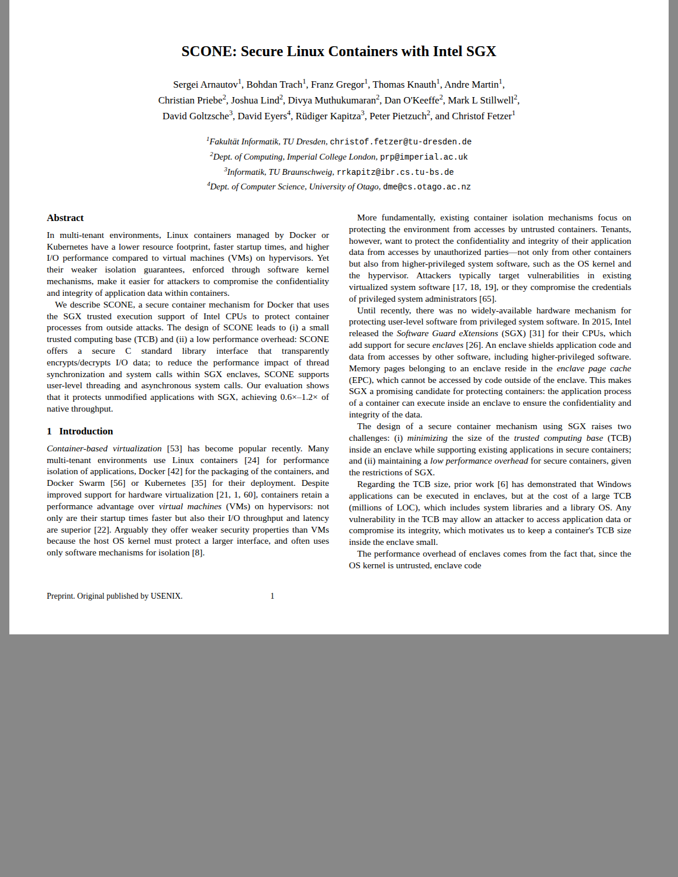SCONE: Secure Linux Containers with Intel SGX
Sergei Arnautov1, Bohdan Trach1, Franz Gregor1, Thomas Knauth1, Andre Martin1,
Christian Priebe2, Joshua Lind2, Divya Muthukumaran2, Dan O'Keeffe2, Mark L Stillwell2,
David Goltzsche3, David Eyers4, Rüdiger Kapitza3, Peter Pietzuch2, and Christof Fetzer1
1Fakultät Informatik, TU Dresden, christof.fetzer@tu-dresden.de
2Dept. of Computing, Imperial College London, prp@imperial.ac.uk
3Informatik, TU Braunschweig, rrkapitz@ibr.cs.tu-bs.de
4Dept. of Computer Science, University of Otago, dme@cs.otago.ac.nz
Abstract
In multi-tenant environments, Linux containers managed by Docker or Kubernetes have a lower resource footprint, faster startup times, and higher I/O performance compared to virtual machines (VMs) on hypervisors. Yet their weaker isolation guarantees, enforced through software kernel mechanisms, make it easier for attackers to compromise the confidentiality and integrity of application data within containers.
We describe SCONE, a secure container mechanism for Docker that uses the SGX trusted execution support of Intel CPUs to protect container processes from outside attacks. The design of SCONE leads to (i) a small trusted computing base (TCB) and (ii) a low performance overhead: SCONE offers a secure C standard library interface that transparently encrypts/decrypts I/O data; to reduce the performance impact of thread synchronization and system calls within SGX enclaves, SCONE supports user-level threading and asynchronous system calls. Our evaluation shows that it protects unmodified applications with SGX, achieving 0.6×–1.2× of native throughput.
1 Introduction
Container-based virtualization [53] has become popular recently. Many multi-tenant environments use Linux containers [24] for performance isolation of applications, Docker [42] for the packaging of the containers, and Docker Swarm [56] or Kubernetes [35] for their deployment. Despite improved support for hardware virtualization [21, 1, 60], containers retain a performance advantage over virtual machines (VMs) on hypervisors: not only are their startup times faster but also their I/O throughput and latency are superior [22]. Arguably they offer weaker security properties than VMs because the host OS kernel must protect a larger interface, and often uses only software mechanisms for isolation [8].
More fundamentally, existing container isolation mechanisms focus on protecting the environment from accesses by untrusted containers. Tenants, however, want to protect the confidentiality and integrity of their application data from accesses by unauthorized parties—not only from other containers but also from higher-privileged system software, such as the OS kernel and the hypervisor. Attackers typically target vulnerabilities in existing virtualized system software [17, 18, 19], or they compromise the credentials of privileged system administrators [65].
Until recently, there was no widely-available hardware mechanism for protecting user-level software from privileged system software. In 2015, Intel released the Software Guard eXtensions (SGX) [31] for their CPUs, which add support for secure enclaves [26]. An enclave shields application code and data from accesses by other software, including higher-privileged software. Memory pages belonging to an enclave reside in the enclave page cache (EPC), which cannot be accessed by code outside of the enclave. This makes SGX a promising candidate for protecting containers: the application process of a container can execute inside an enclave to ensure the confidentiality and integrity of the data.
The design of a secure container mechanism using SGX raises two challenges: (i) minimizing the size of the trusted computing base (TCB) inside an enclave while supporting existing applications in secure containers; and (ii) maintaining a low performance overhead for secure containers, given the restrictions of SGX.
Regarding the TCB size, prior work [6] has demonstrated that Windows applications can be executed in enclaves, but at the cost of a large TCB (millions of LOC), which includes system libraries and a library OS. Any vulnerability in the TCB may allow an attacker to access application data or compromise its integrity, which motivates us to keep a container's TCB size inside the enclave small.
The performance overhead of enclaves comes from the fact that, since the OS kernel is untrusted, enclave code
Preprint. Original published by USENIX. 1